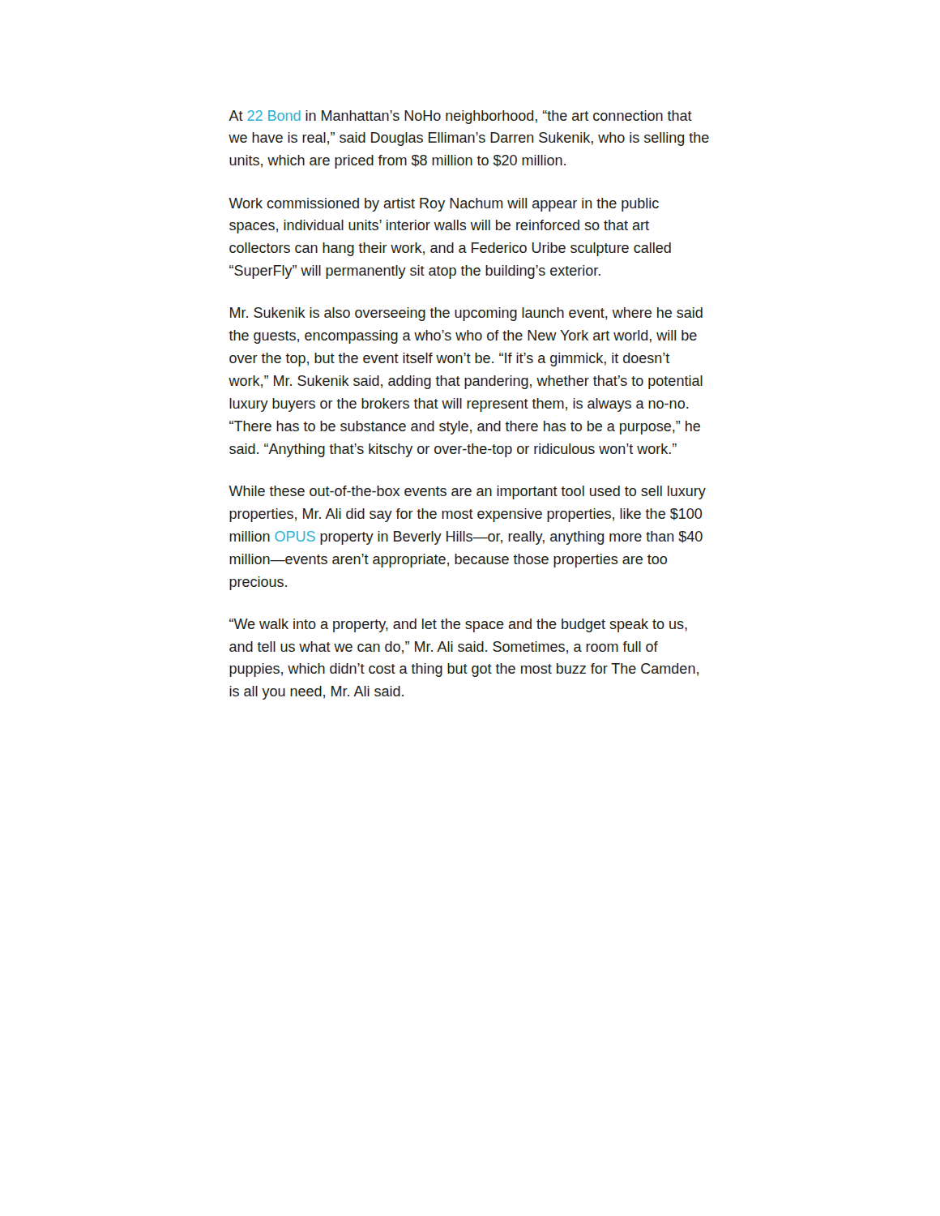At 22 Bond in Manhattan’s NoHo neighborhood, “the art connection that we have is real,” said Douglas Elliman’s Darren Sukenik, who is selling the units, which are priced from $8 million to $20 million.
Work commissioned by artist Roy Nachum will appear in the public spaces, individual units’ interior walls will be reinforced so that art collectors can hang their work, and a Federico Uribe sculpture called “SuperFly” will permanently sit atop the building’s exterior.
Mr. Sukenik is also overseeing the upcoming launch event, where he said the guests, encompassing a who’s who of the New York art world, will be over the top, but the event itself won’t be. “If it’s a gimmick, it doesn’t work,” Mr. Sukenik said, adding that pandering, whether that’s to potential luxury buyers or the brokers that will represent them, is always a no-no. “There has to be substance and style, and there has to be a purpose,” he said. “Anything that’s kitschy or over-the-top or ridiculous won’t work.”
While these out-of-the-box events are an important tool used to sell luxury properties, Mr. Ali did say for the most expensive properties, like the $100 million OPUS property in Beverly Hills—or, really, anything more than $40 million—events aren’t appropriate, because those properties are too precious.
“We walk into a property, and let the space and the budget speak to us, and tell us what we can do,” Mr. Ali said. Sometimes, a room full of puppies, which didn’t cost a thing but got the most buzz for The Camden, is all you need, Mr. Ali said.